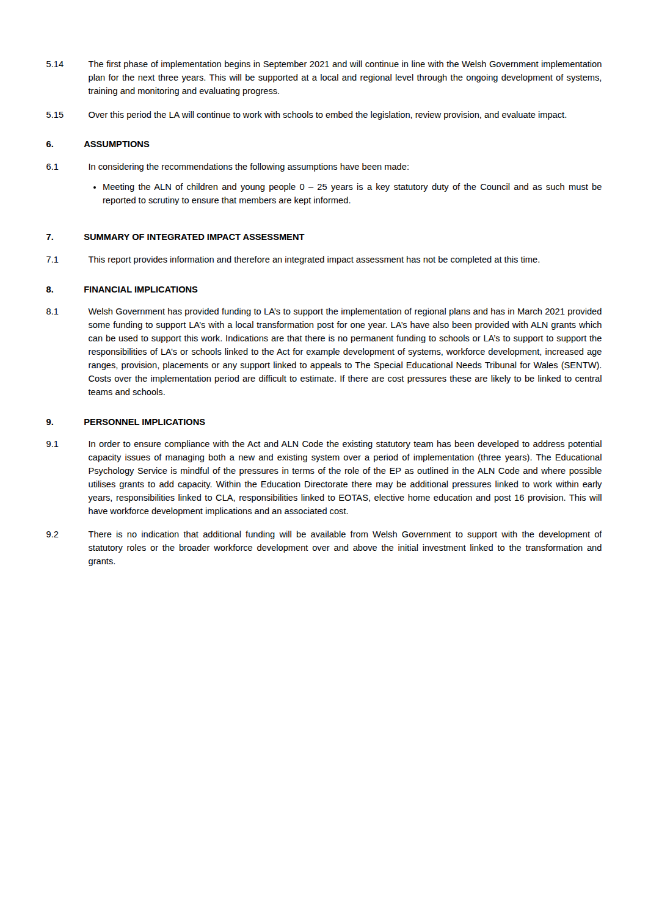5.14
The first phase of implementation begins in September 2021 and will continue in line with the Welsh Government implementation plan for the next three years. This will be supported at a local and regional level through the ongoing development of systems, training and monitoring and evaluating progress.
5.15
Over this period the LA will continue to work with schools to embed the legislation, review provision, and evaluate impact.
6. Assumptions
6.1
In considering the recommendations the following assumptions have been made:
Meeting the ALN of children and young people 0 – 25 years is a key statutory duty of the Council and as such must be reported to scrutiny to ensure that members are kept informed.
7. Summary of Integrated Impact Assessment
7.1
This report provides information and therefore an integrated impact assessment has not be completed at this time.
8. Financial Implications
8.1
Welsh Government has provided funding to LA’s to support the implementation of regional plans and has in March 2021 provided some funding to support LA’s with a local transformation post for one year. LA’s have also been provided with ALN grants which can be used to support this work. Indications are that there is no permanent funding to schools or LA’s to support to support the responsibilities of LA’s or schools linked to the Act for example development of systems, workforce development, increased age ranges, provision, placements or any support linked to appeals to The Special Educational Needs Tribunal for Wales (SENTW). Costs over the implementation period are difficult to estimate. If there are cost pressures these are likely to be linked to central teams and schools.
9. Personnel Implications
9.1
In order to ensure compliance with the Act and ALN Code the existing statutory team has been developed to address potential capacity issues of managing both a new and existing system over a period of implementation (three years). The Educational Psychology Service is mindful of the pressures in terms of the role of the EP as outlined in the ALN Code and where possible utilises grants to add capacity. Within the Education Directorate there may be additional pressures linked to work within early years, responsibilities linked to CLA, responsibilities linked to EOTAS, elective home education and post 16 provision. This will have workforce development implications and an associated cost.
9.2
There is no indication that additional funding will be available from Welsh Government to support with the development of statutory roles or the broader workforce development over and above the initial investment linked to the transformation and grants.